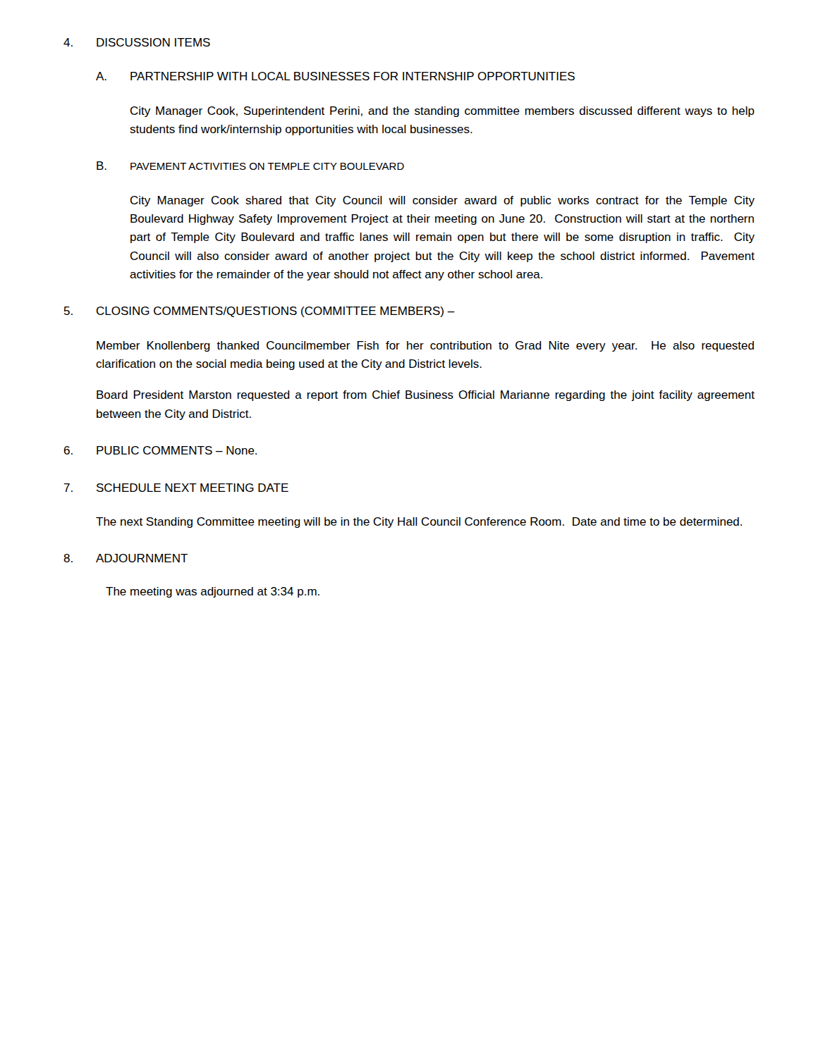4. Discussion Items
A. Partnership with Local Businesses for Internship Opportunities
City Manager Cook, Superintendent Perini, and the standing committee members discussed different ways to help students find work/internship opportunities with local businesses.
B. Pavement Activities on Temple City Boulevard
City Manager Cook shared that City Council will consider award of public works contract for the Temple City Boulevard Highway Safety Improvement Project at their meeting on June 20. Construction will start at the northern part of Temple City Boulevard and traffic lanes will remain open but there will be some disruption in traffic. City Council will also consider award of another project but the City will keep the school district informed. Pavement activities for the remainder of the year should not affect any other school area.
5. Closing Comments/Questions (Committee Members) –
Member Knollenberg thanked Councilmember Fish for her contribution to Grad Nite every year. He also requested clarification on the social media being used at the City and District levels.
Board President Marston requested a report from Chief Business Official Marianne regarding the joint facility agreement between the City and District.
6. Public Comments – None.
7. Schedule Next Meeting Date
The next Standing Committee meeting will be in the City Hall Council Conference Room. Date and time to be determined.
8. Adjournment
The meeting was adjourned at 3:34 p.m.